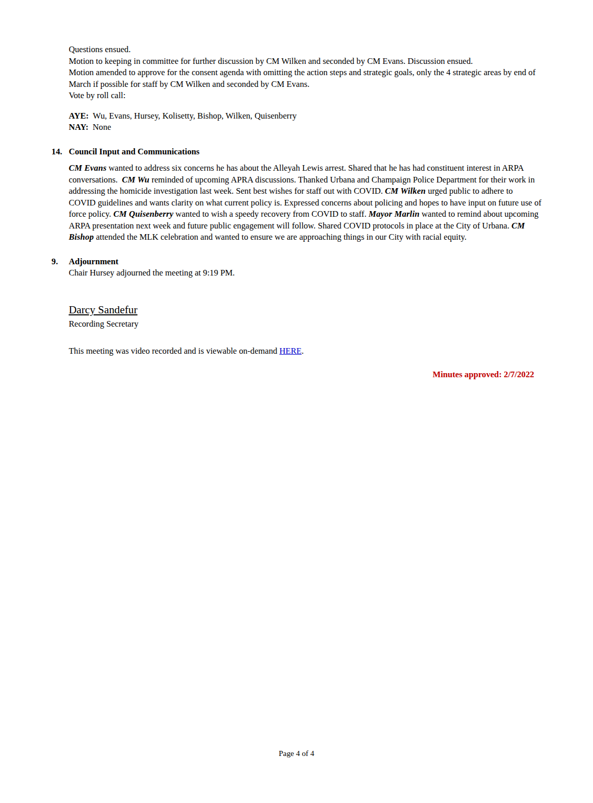Questions ensued.
Motion to keeping in committee for further discussion by CM Wilken and seconded by CM Evans. Discussion ensued.
Motion amended to approve for the consent agenda with omitting the action steps and strategic goals, only the 4 strategic areas by end of March if possible for staff by CM Wilken and seconded by CM Evans.
Vote by roll call:
AYE: Wu, Evans, Hursey, Kolisetty, Bishop, Wilken, Quisenberry
NAY: None
14. Council Input and Communications
CM Evans wanted to address six concerns he has about the Alleyah Lewis arrest. Shared that he has had constituent interest in ARPA conversations. CM Wu reminded of upcoming APRA discussions. Thanked Urbana and Champaign Police Department for their work in addressing the homicide investigation last week. Sent best wishes for staff out with COVID. CM Wilken urged public to adhere to COVID guidelines and wants clarity on what current policy is. Expressed concerns about policing and hopes to have input on future use of force policy. CM Quisenberry wanted to wish a speedy recovery from COVID to staff. Mayor Marlin wanted to remind about upcoming ARPA presentation next week and future public engagement will follow. Shared COVID protocols in place at the City of Urbana. CM Bishop attended the MLK celebration and wanted to ensure we are approaching things in our City with racial equity.
9. Adjournment
Chair Hursey adjourned the meeting at 9:19 PM.
Darcy Sandefur
Recording Secretary
This meeting was video recorded and is viewable on-demand HERE.
Minutes approved: 2/7/2022
Page 4 of 4